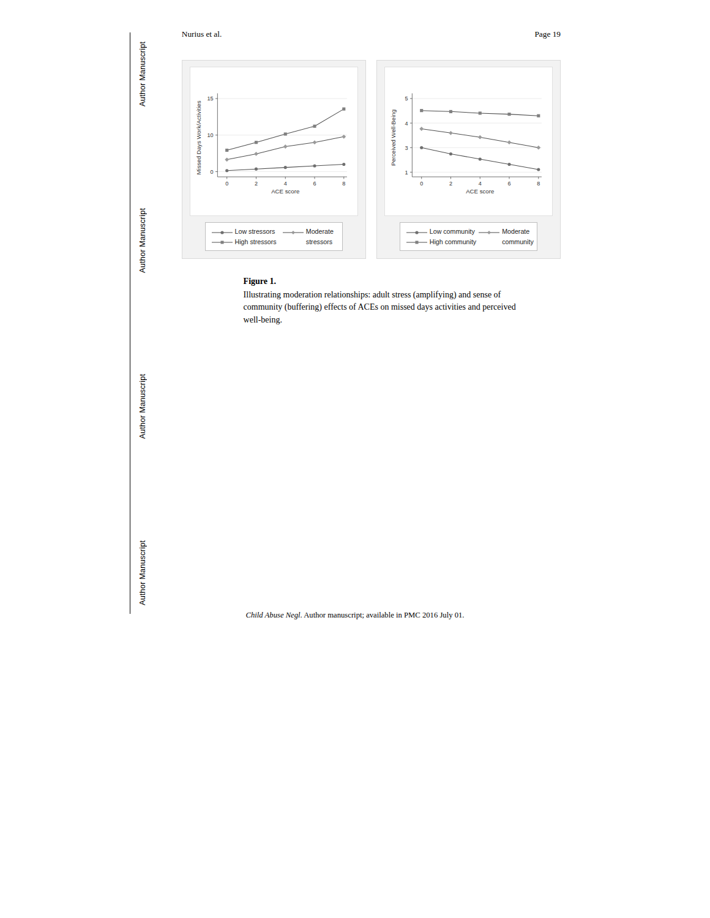Author Manuscript Author Manuscript Author Manuscript Author Manuscript
Nurius et al.
Page 19
15 10 0 Missed Days Work/Activities 0 2 4 6 8 ACE score
| | Low stressors | | Moderate |
| | High stressors | | stressors |
5 4 3 1 Perceived Well-Being 0 2 4 6 8 ACE score
| | Low community | | Moderate |
| | High community | | community |
Figure 1. Illustrating moderation relationships: adult stress (amplifying) and sense of community (buffering) effects of ACEs on missed days activities and perceived well-being.
Child Abuse Negl. Author manuscript; available in PMC 2016 July 01.